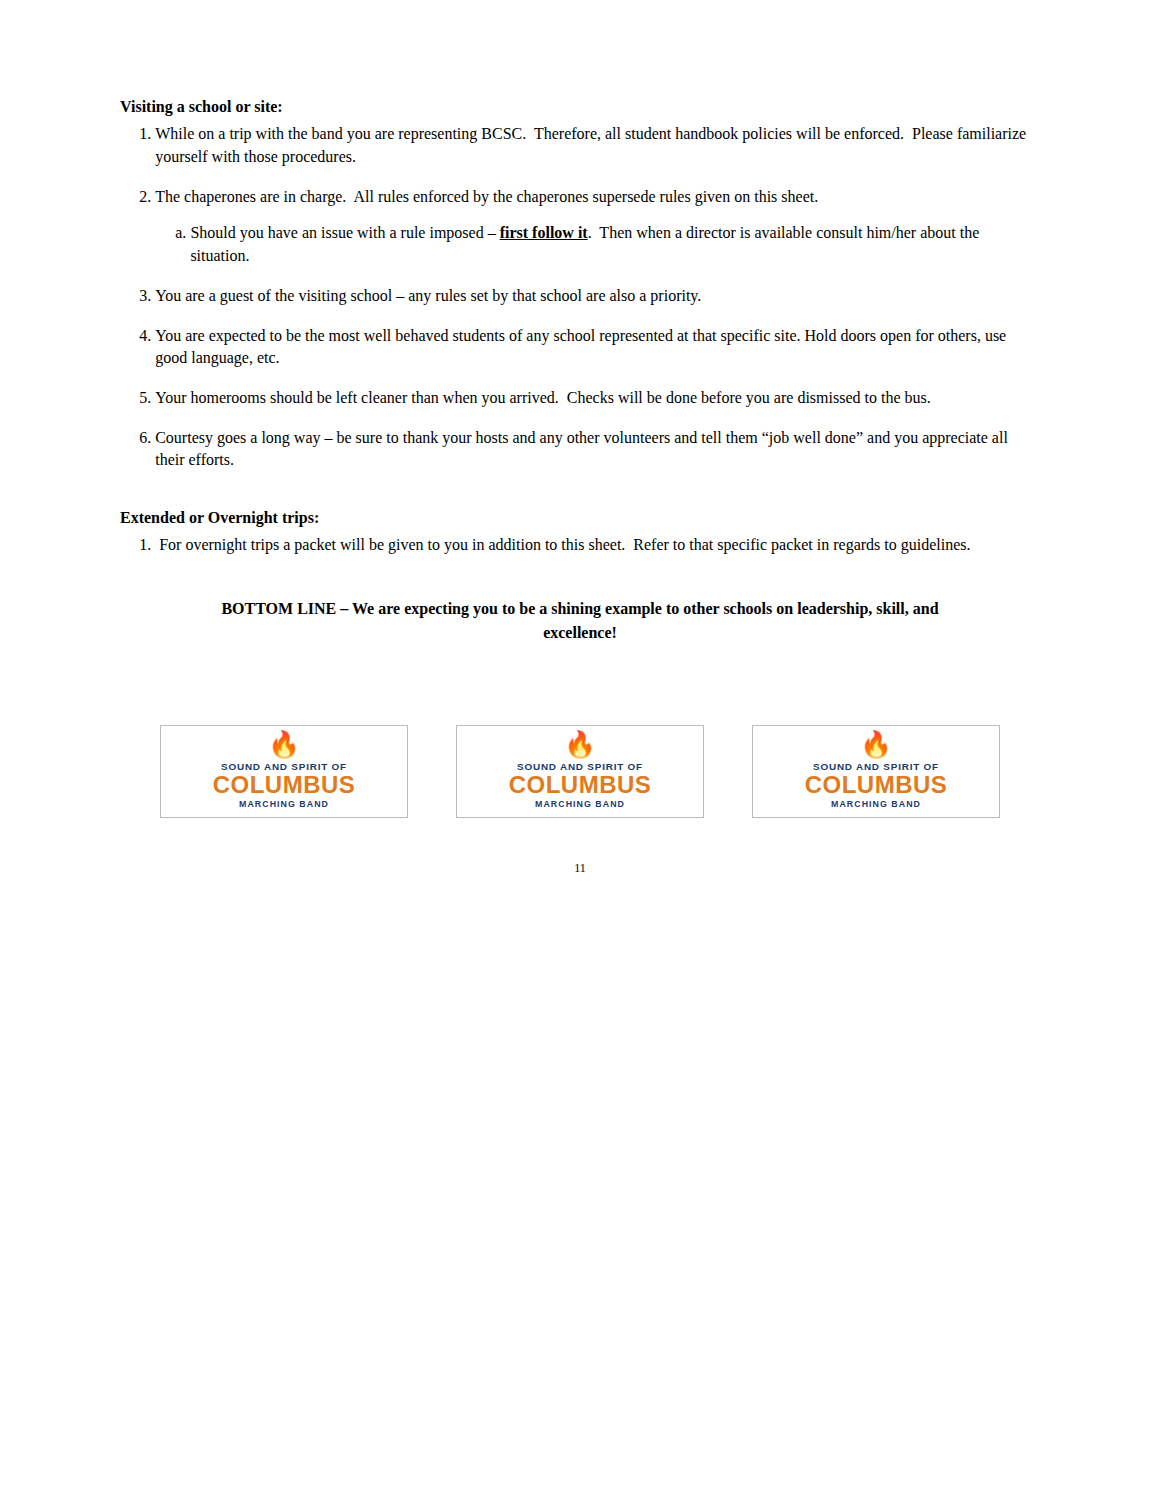Visiting a school or site:
While on a trip with the band you are representing BCSC. Therefore, all student handbook policies will be enforced. Please familiarize yourself with those procedures.
The chaperones are in charge. All rules enforced by the chaperones supersede rules given on this sheet.
Should you have an issue with a rule imposed – first follow it. Then when a director is available consult him/her about the situation.
You are a guest of the visiting school – any rules set by that school are also a priority.
You are expected to be the most well behaved students of any school represented at that specific site. Hold doors open for others, use good language, etc.
Your homerooms should be left cleaner than when you arrived. Checks will be done before you are dismissed to the bus.
Courtesy goes a long way – be sure to thank your hosts and any other volunteers and tell them “job well done” and you appreciate all their efforts.
Extended or Overnight trips:
For overnight trips a packet will be given to you in addition to this sheet. Refer to that specific packet in regards to guidelines.
BOTTOM LINE – We are expecting you to be a shining example to other schools on leadership, skill, and excellence!
🔥
SOUND AND SPIRIT OF
COLUMBUS
MARCHING BAND
🔥
SOUND AND SPIRIT OF
COLUMBUS
MARCHING BAND
🔥
SOUND AND SPIRIT OF
COLUMBUS
MARCHING BAND
11